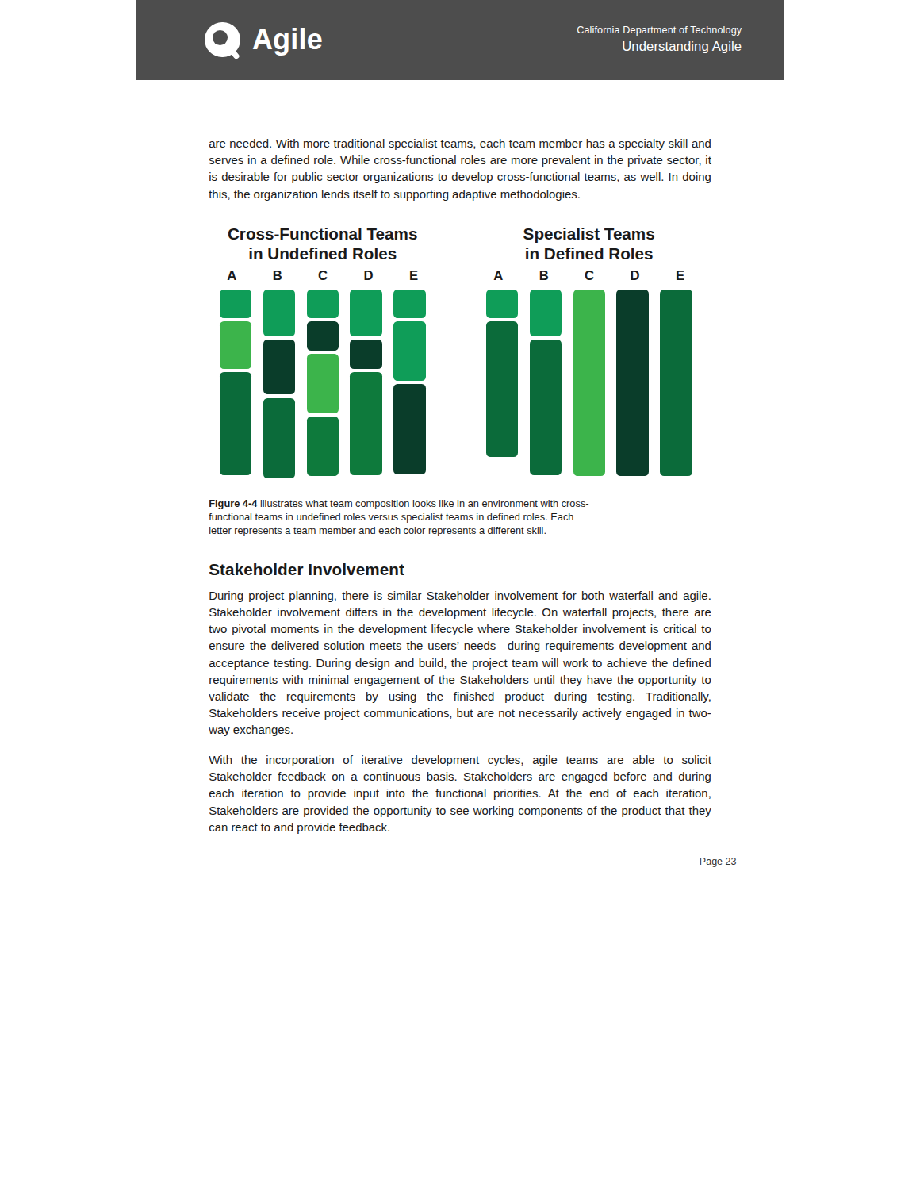Agile
California Department of Technology
Understanding Agile
are needed. With more traditional specialist teams, each team member has a specialty skill and serves in a defined role. While cross-functional roles are more prevalent in the private sector, it is desirable for public sector organizations to develop cross-functional teams, as well. In doing this, the organization lends itself to supporting adaptive methodologies.
Cross-Functional Teams
in Undefined Roles
Specialist Teams
in Defined Roles
ABCDE
ABCDE
Figure 4-4 illustrates what team composition looks like in an environment with cross-functional teams in undefined roles versus specialist teams in defined roles. Each letter represents a team member and each color represents a different skill.
Stakeholder Involvement
During project planning, there is similar Stakeholder involvement for both waterfall and agile. Stakeholder involvement differs in the development lifecycle. On waterfall projects, there are two pivotal moments in the development lifecycle where Stakeholder involvement is critical to ensure the delivered solution meets the users’ needs– during requirements development and acceptance testing. During design and build, the project team will work to achieve the defined requirements with minimal engagement of the Stakeholders until they have the opportunity to validate the requirements by using the finished product during testing. Traditionally, Stakeholders receive project communications, but are not necessarily actively engaged in two-way exchanges.
With the incorporation of iterative development cycles, agile teams are able to solicit Stakeholder feedback on a continuous basis. Stakeholders are engaged before and during each iteration to provide input into the functional priorities. At the end of each iteration, Stakeholders are provided the opportunity to see working components of the product that they can react to and provide feedback.
Page 23